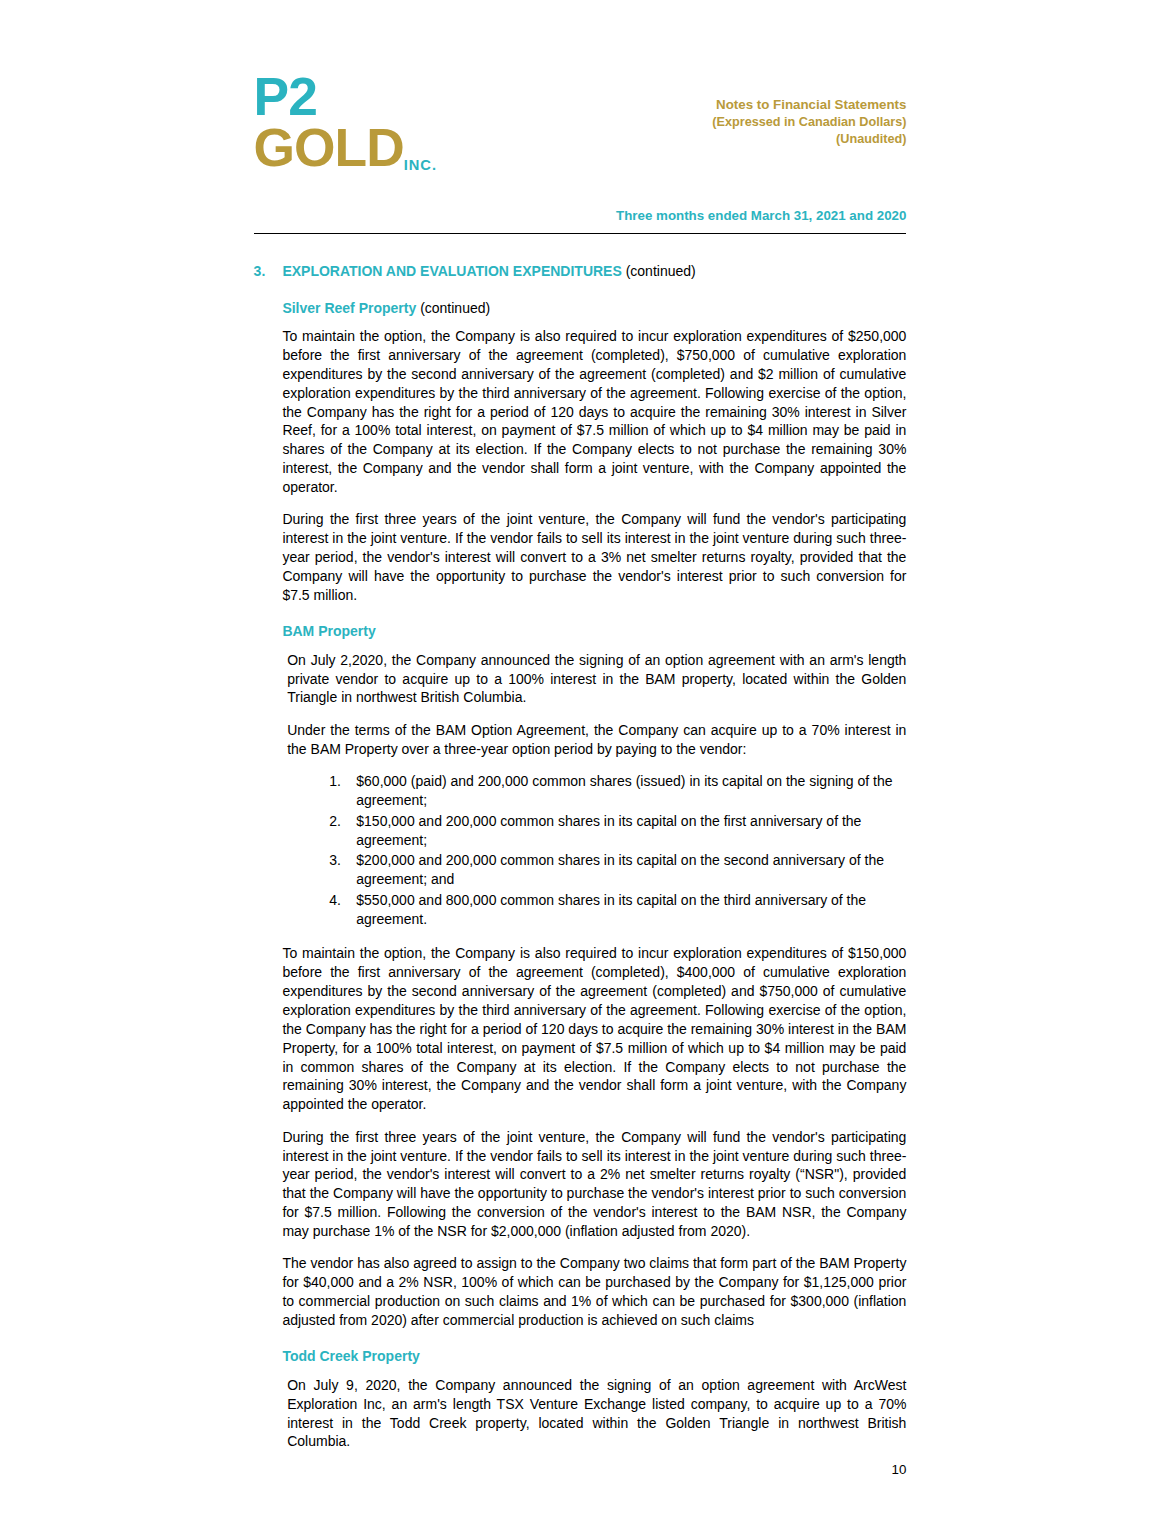P2
GOLD INC.
Notes to Financial Statements
(Expressed in Canadian Dollars)
(Unaudited)
Three months ended March 31, 2021 and 2020
3. EXPLORATION AND EVALUATION EXPENDITURES (continued)
Silver Reef Property (continued)
To maintain the option, the Company is also required to incur exploration expenditures of $250,000 before the first anniversary of the agreement (completed), $750,000 of cumulative exploration expenditures by the second anniversary of the agreement (completed) and $2 million of cumulative exploration expenditures by the third anniversary of the agreement. Following exercise of the option, the Company has the right for a period of 120 days to acquire the remaining 30% interest in Silver Reef, for a 100% total interest, on payment of $7.5 million of which up to $4 million may be paid in shares of the Company at its election. If the Company elects to not purchase the remaining 30% interest, the Company and the vendor shall form a joint venture, with the Company appointed the operator.
During the first three years of the joint venture, the Company will fund the vendor's participating interest in the joint venture. If the vendor fails to sell its interest in the joint venture during such three-year period, the vendor's interest will convert to a 3% net smelter returns royalty, provided that the Company will have the opportunity to purchase the vendor's interest prior to such conversion for $7.5 million.
BAM Property
On July 2,2020, the Company announced the signing of an option agreement with an arm's length private vendor to acquire up to a 100% interest in the BAM property, located within the Golden Triangle in northwest British Columbia.
Under the terms of the BAM Option Agreement, the Company can acquire up to a 70% interest in the BAM Property over a three-year option period by paying to the vendor:
$60,000 (paid) and 200,000 common shares (issued) in its capital on the signing of the agreement;
$150,000 and 200,000 common shares in its capital on the first anniversary of the agreement;
$200,000 and 200,000 common shares in its capital on the second anniversary of the agreement; and
$550,000 and 800,000 common shares in its capital on the third anniversary of the agreement.
To maintain the option, the Company is also required to incur exploration expenditures of $150,000 before the first anniversary of the agreement (completed), $400,000 of cumulative exploration expenditures by the second anniversary of the agreement (completed) and $750,000 of cumulative exploration expenditures by the third anniversary of the agreement. Following exercise of the option, the Company has the right for a period of 120 days to acquire the remaining 30% interest in the BAM Property, for a 100% total interest, on payment of $7.5 million of which up to $4 million may be paid in common shares of the Company at its election. If the Company elects to not purchase the remaining 30% interest, the Company and the vendor shall form a joint venture, with the Company appointed the operator.
During the first three years of the joint venture, the Company will fund the vendor's participating interest in the joint venture. If the vendor fails to sell its interest in the joint venture during such three-year period, the vendor's interest will convert to a 2% net smelter returns royalty (“NSR"), provided that the Company will have the opportunity to purchase the vendor's interest prior to such conversion for $7.5 million. Following the conversion of the vendor's interest to the BAM NSR, the Company may purchase 1% of the NSR for $2,000,000 (inflation adjusted from 2020).
The vendor has also agreed to assign to the Company two claims that form part of the BAM Property for $40,000 and a 2% NSR, 100% of which can be purchased by the Company for $1,125,000 prior to commercial production on such claims and 1% of which can be purchased for $300,000 (inflation adjusted from 2020) after commercial production is achieved on such claims
Todd Creek Property
On July 9, 2020, the Company announced the signing of an option agreement with ArcWest Exploration Inc, an arm's length TSX Venture Exchange listed company, to acquire up to a 70% interest in the Todd Creek property, located within the Golden Triangle in northwest British Columbia.
10